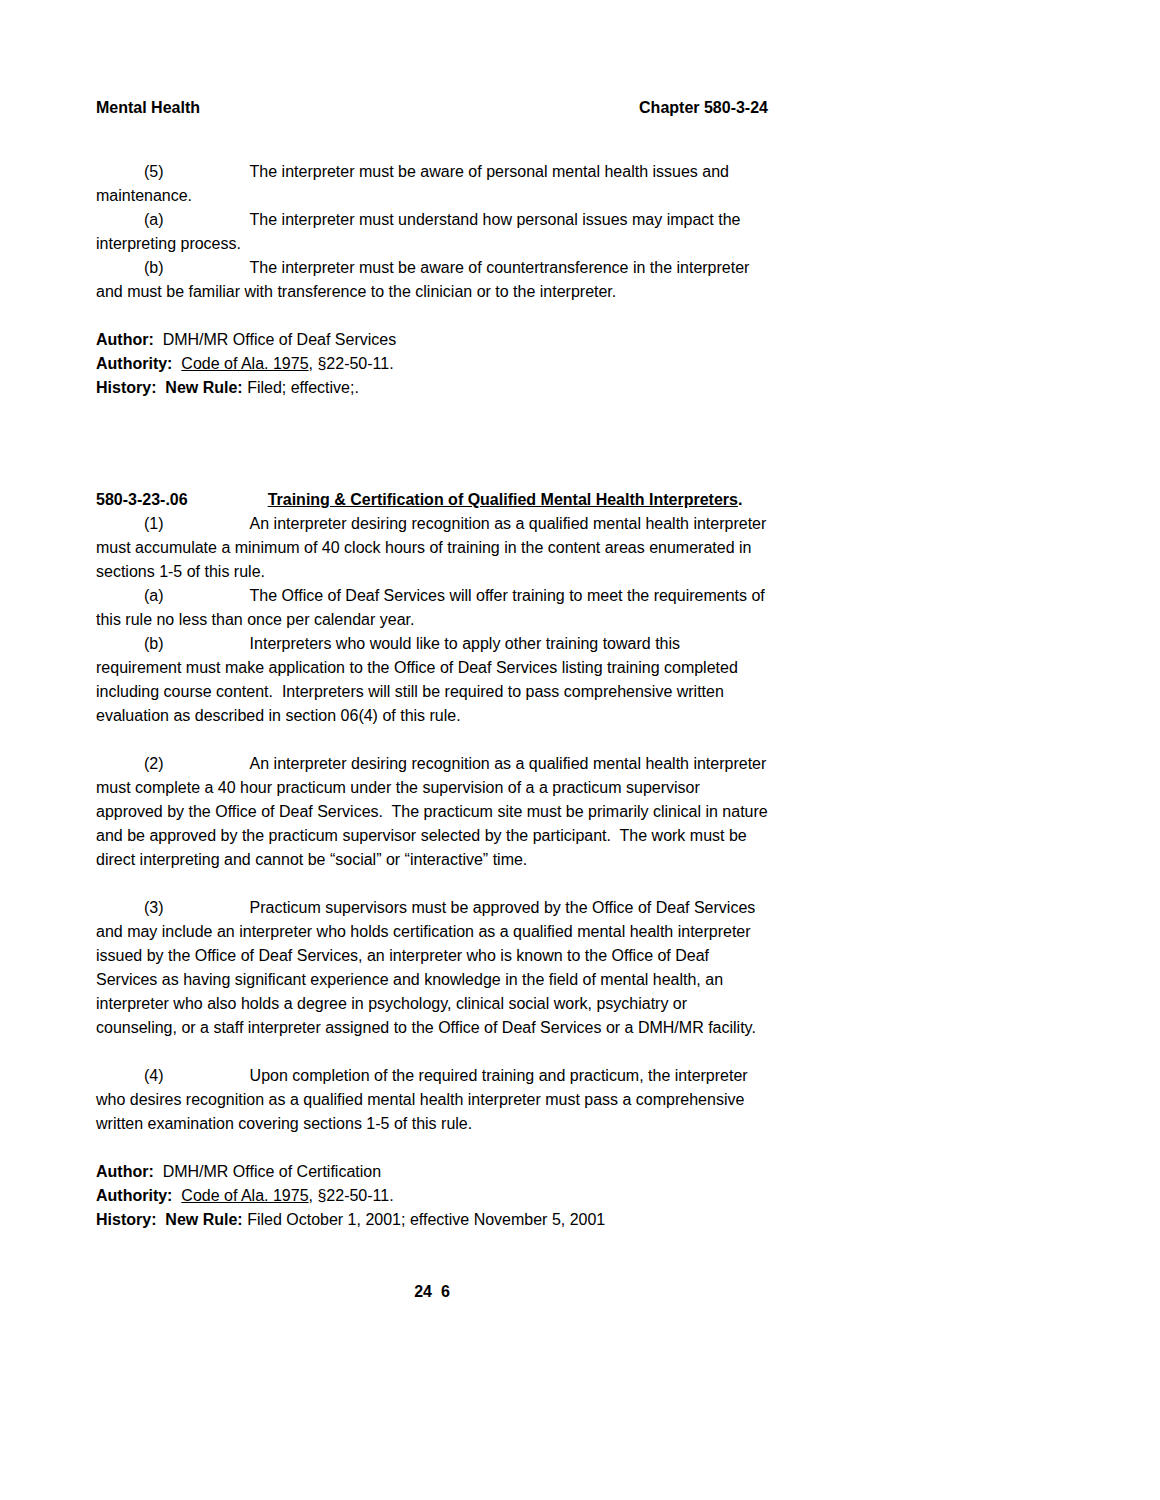Mental Health Chapter 580-3-24
(5) The interpreter must be aware of personal mental health issues and maintenance.
(a) The interpreter must understand how personal issues may impact the interpreting process.
(b) The interpreter must be aware of countertransference in the interpreter and must be familiar with transference to the clinician or to the interpreter.
Author: DMH/MR Office of Deaf Services
Authority: Code of Ala. 1975, §22-50-11.
History: New Rule: Filed; effective;.
580-3-23-.06 Training & Certification of Qualified Mental Health Interpreters.
(1) An interpreter desiring recognition as a qualified mental health interpreter must accumulate a minimum of 40 clock hours of training in the content areas enumerated in sections 1-5 of this rule.
(a) The Office of Deaf Services will offer training to meet the requirements of this rule no less than once per calendar year.
(b) Interpreters who would like to apply other training toward this requirement must make application to the Office of Deaf Services listing training completed including course content. Interpreters will still be required to pass comprehensive written evaluation as described in section 06(4) of this rule.
(2) An interpreter desiring recognition as a qualified mental health interpreter must complete a 40 hour practicum under the supervision of a a practicum supervisor approved by the Office of Deaf Services. The practicum site must be primarily clinical in nature and be approved by the practicum supervisor selected by the participant. The work must be direct interpreting and cannot be “social” or “interactive” time.
(3) Practicum supervisors must be approved by the Office of Deaf Services and may include an interpreter who holds certification as a qualified mental health interpreter issued by the Office of Deaf Services, an interpreter who is known to the Office of Deaf Services as having significant experience and knowledge in the field of mental health, an interpreter who also holds a degree in psychology, clinical social work, psychiatry or counseling, or a staff interpreter assigned to the Office of Deaf Services or a DMH/MR facility.
(4) Upon completion of the required training and practicum, the interpreter who desires recognition as a qualified mental health interpreter must pass a comprehensive written examination covering sections 1-5 of this rule.
Author: DMH/MR Office of Certification
Authority: Code of Ala. 1975, §22-50-11.
History: New Rule: Filed October 1, 2001; effective November 5, 2001
24 6